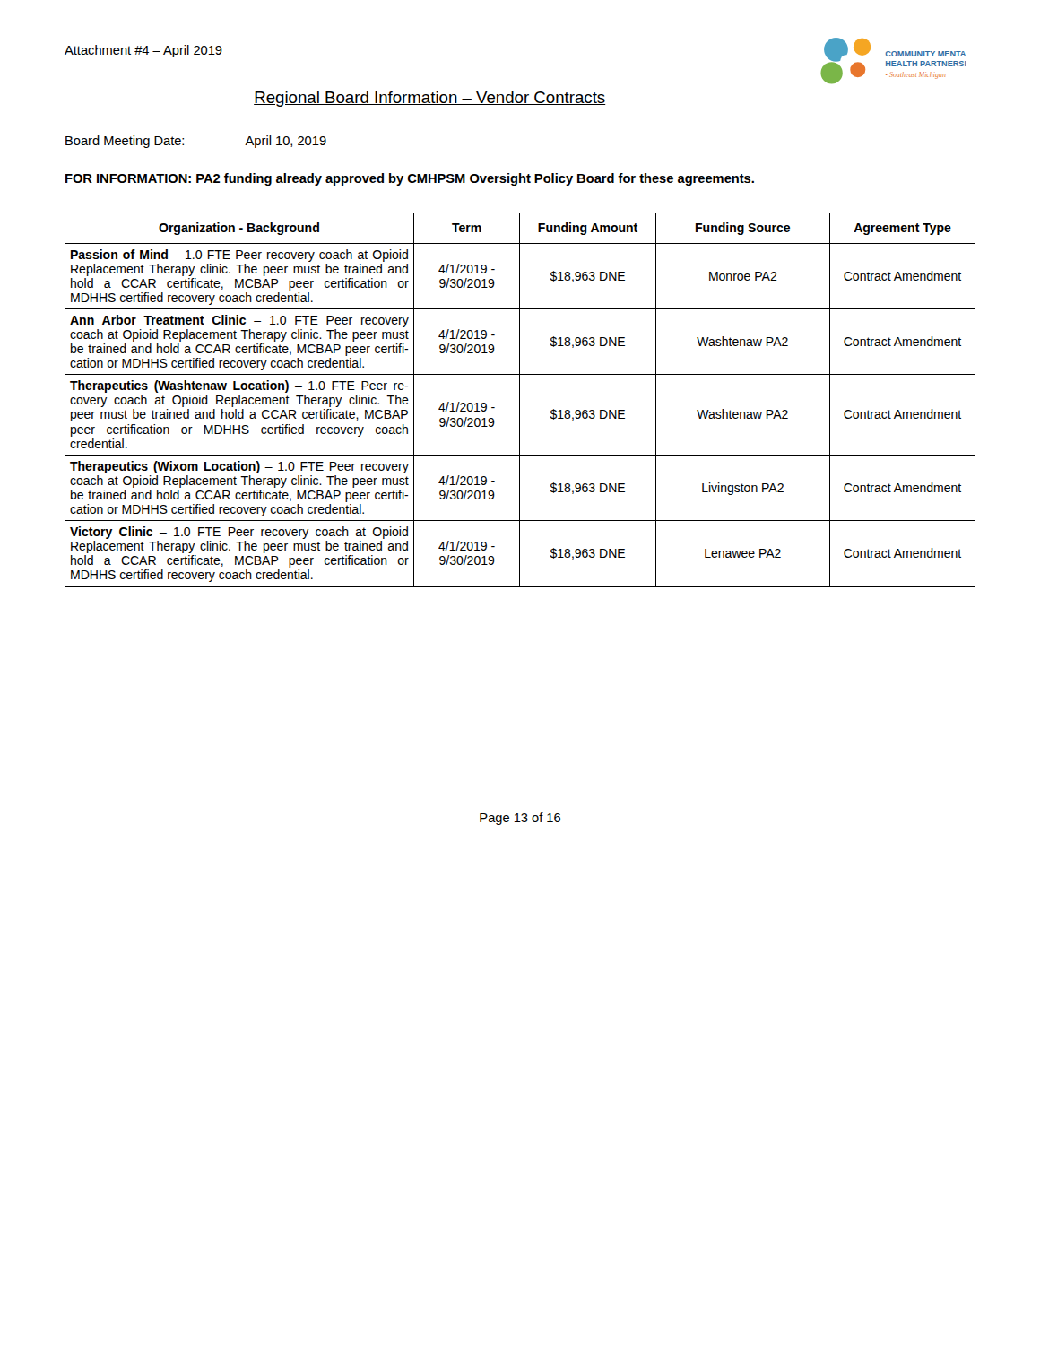COMMUNITY MENTAL HEALTH PARTNERSHIP • Southeast Michigan
Attachment #4 – April 2019
Regional Board Information – Vendor Contracts
Board Meeting Date: April 10, 2019
FOR INFORMATION: PA2 funding already approved by CMHPSM Oversight Policy Board for these agreements.
| Organization - Background | Term | Funding Amount | Funding Source | Agreement Type |
| --- | --- | --- | --- | --- |
| Passion of Mind – 1.0 FTE Peer recovery coach at Opioid Replacement Therapy clinic. The peer must be trained and hold a CCAR certificate, MCBAP peer certification or MDHHS certified recovery coach credential. | 4/1/2019 - 9/30/2019 | $18,963 DNE | Monroe PA2 | Contract Amendment |
| Ann Arbor Treatment Clinic – 1.0 FTE Peer recovery coach at Opioid Replacement Therapy clinic. The peer must be trained and hold a CCAR certificate, MCBAP peer certification or MDHHS certified recovery coach credential. | 4/1/2019 - 9/30/2019 | $18,963 DNE | Washtenaw PA2 | Contract Amendment |
| Therapeutics (Washtenaw Location) – 1.0 FTE Peer recovery coach at Opioid Replacement Therapy clinic. The peer must be trained and hold a CCAR certificate, MCBAP peer certification or MDHHS certified recovery coach credential. | 4/1/2019 - 9/30/2019 | $18,963 DNE | Washtenaw PA2 | Contract Amendment |
| Therapeutics (Wixom Location) – 1.0 FTE Peer recovery coach at Opioid Replacement Therapy clinic. The peer must be trained and hold a CCAR certificate, MCBAP peer certification or MDHHS certified recovery coach credential. | 4/1/2019 - 9/30/2019 | $18,963 DNE | Livingston PA2 | Contract Amendment |
| Victory Clinic – 1.0 FTE Peer recovery coach at Opioid Replacement Therapy clinic. The peer must be trained and hold a CCAR certificate, MCBAP peer certification or MDHHS certified recovery coach credential. | 4/1/2019 - 9/30/2019 | $18,963 DNE | Lenawee PA2 | Contract Amendment |
Page 13 of 16